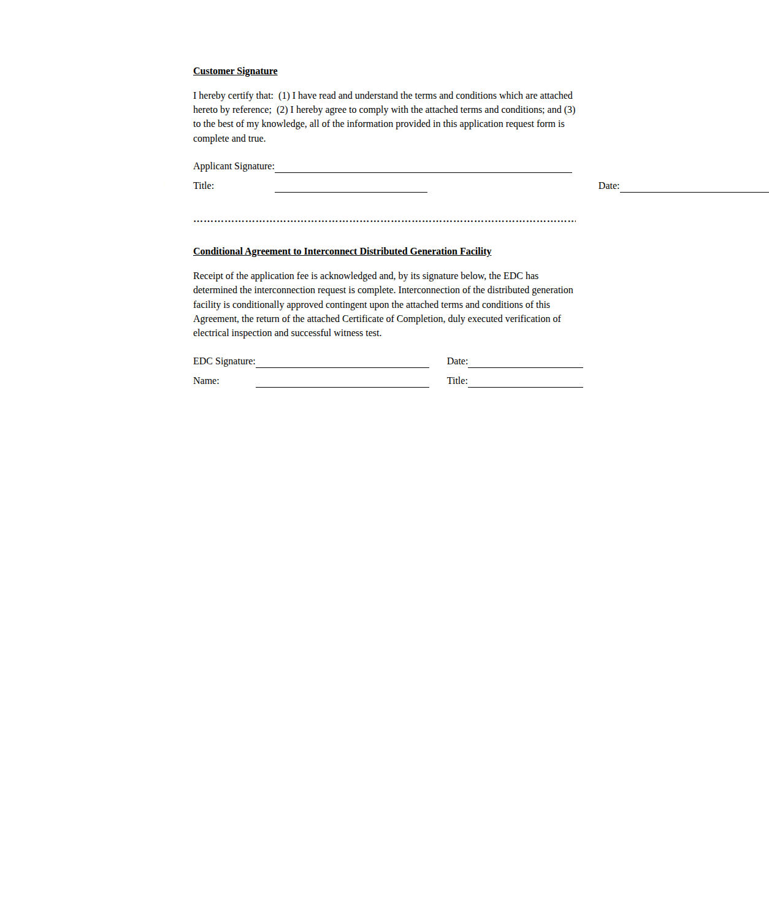Customer Signature
I hereby certify that: (1) I have read and understand the terms and conditions which are attached hereto by reference; (2) I hereby agree to comply with the attached terms and conditions; and (3) to the best of my knowledge, all of the information provided in this application request form is complete and true.
| Applicant Signature: | | | |
| Title: | | Date: | |
…………………………………………………………………………………………………
Conditional Agreement to Interconnect Distributed Generation Facility
Receipt of the application fee is acknowledged and, by its signature below, the EDC has determined the interconnection request is complete. Interconnection of the distributed generation facility is conditionally approved contingent upon the attached terms and conditions of this Agreement, the return of the attached Certificate of Completion, duly executed verification of electrical inspection and successful witness test.
| EDC Signature: | | Date: | |
| Name: | | Title: | |